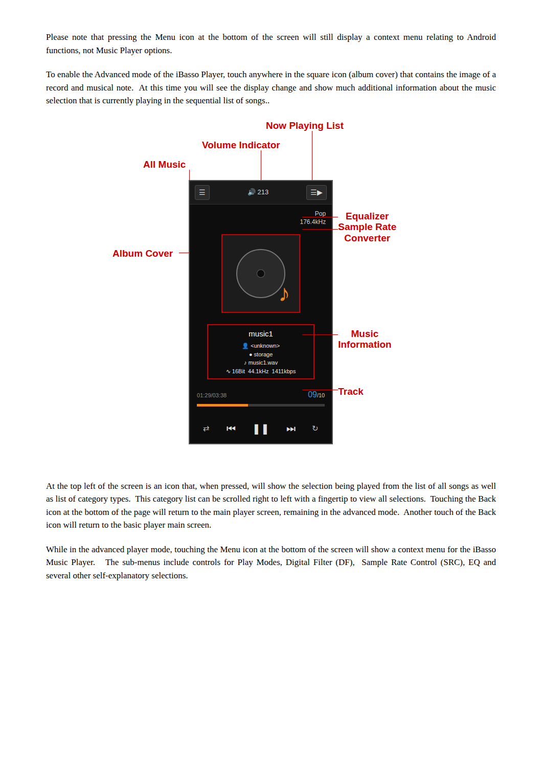Please note that pressing the Menu icon at the bottom of the screen will still display a context menu relating to Android functions, not Music Player options.
To enable the Advanced mode of the iBasso Player, touch anywhere in the square icon (album cover) that contains the image of a record and musical note. At this time you will see the display change and show much additional information about the music selection that is currently playing in the sequential list of songs..
Now Playing List Volume Indicator All Music
Album Cover
☰ 🔊 213 ☰▶
Pop
176.4kHz
♪
music1
👤 <unknown>
● storage
♪ music1.wav
∿ 16Bit 44.1kHz 1411kbps
01:29/03:38 09/10
⇄ ⏮ ❚❚ ⏭ ↻
Equalizer
Sample Rate
Converter Music
Information Track
At the top left of the screen is an icon that, when pressed, will show the selection being played from the list of all songs as well as list of category types. This category list can be scrolled right to left with a fingertip to view all selections. Touching the Back icon at the bottom of the page will return to the main player screen, remaining in the advanced mode. Another touch of the Back icon will return to the basic player main screen.
While in the advanced player mode, touching the Menu icon at the bottom of the screen will show a context menu for the iBasso Music Player. The sub-menus include controls for Play Modes, Digital Filter (DF), Sample Rate Control (SRC), EQ and several other self-explanatory selections.